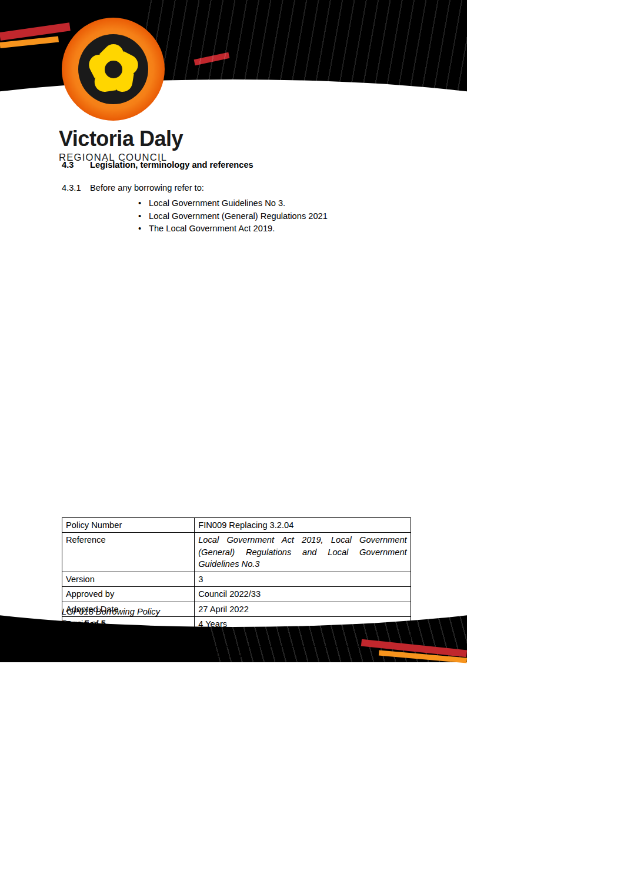Victoria Daly
REGIONAL COUNCIL
4.3 Legislation, terminology and references
4.3.1 Before any borrowing refer to:
Local Government Guidelines No 3.
Local Government (General) Regulations 2021
The Local Government Act 2019.
| Policy Number | FIN009 Replacing 3.2.04 |
| Reference | Local Government Act 2019, Local Government (General) Regulations and Local Government Guidelines No.3 |
| Version | 3 |
| Approved by | Council 2022/33 |
| Adopted Date | 27 April 2022 |
| Revision | 4 Years |
| Amendments | |
| Next Revision Due | 27 April 2026 |
LGP018 Borrowing Policy
Page 5 of 5